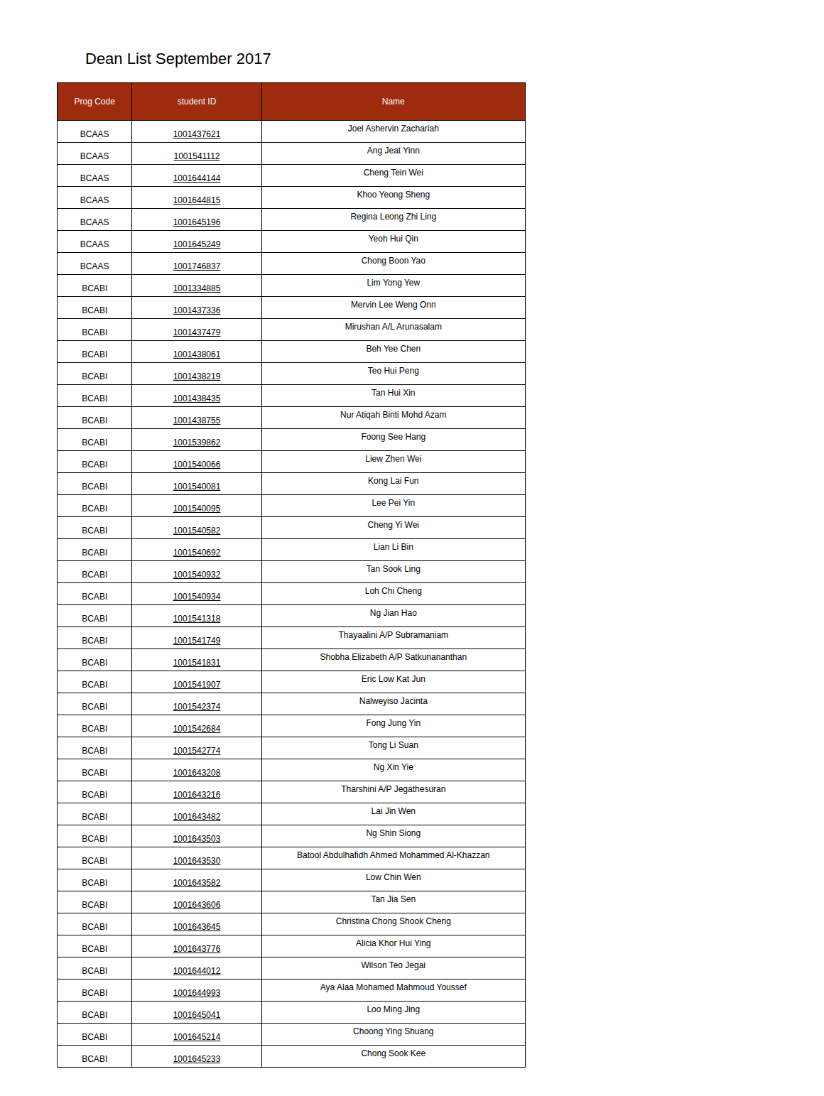Dean List September 2017
| Prog Code | student ID | Name |
| --- | --- | --- |
| BCAAS | 1001437621 | Joel Ashervin Zachariah |
| BCAAS | 1001541112 | Ang Jeat Yinn |
| BCAAS | 1001644144 | Cheng Tein Wei |
| BCAAS | 1001644815 | Khoo Yeong Sheng |
| BCAAS | 1001645196 | Regina Leong Zhi Ling |
| BCAAS | 1001645249 | Yeoh Hui Qin |
| BCAAS | 1001746837 | Chong Boon Yao |
| BCABI | 1001334885 | Lim Yong Yew |
| BCABI | 1001437336 | Mervin Lee Weng Onn |
| BCABI | 1001437479 | Mirushan A/L Arunasalam |
| BCABI | 1001438061 | Beh Yee Chen |
| BCABI | 1001438219 | Teo Hui Peng |
| BCABI | 1001438435 | Tan Hui Xin |
| BCABI | 1001438755 | Nur Atiqah Binti Mohd Azam |
| BCABI | 1001539862 | Foong See Hang |
| BCABI | 1001540066 | Liew Zhen Wei |
| BCABI | 1001540081 | Kong Lai Fun |
| BCABI | 1001540095 | Lee Pei Yin |
| BCABI | 1001540582 | Cheng Yi Wei |
| BCABI | 1001540692 | Lian Li Bin |
| BCABI | 1001540932 | Tan Sook Ling |
| BCABI | 1001540934 | Loh Chi Cheng |
| BCABI | 1001541318 | Ng Jian Hao |
| BCABI | 1001541749 | Thayaalini A/P Subramaniam |
| BCABI | 1001541831 | Shobha Elizabeth A/P Satkunananthan |
| BCABI | 1001541907 | Eric Low Kat Jun |
| BCABI | 1001542374 | Nalweyiso Jacinta |
| BCABI | 1001542684 | Fong Jung Yin |
| BCABI | 1001542774 | Tong Li Suan |
| BCABI | 1001643208 | Ng Xin Yie |
| BCABI | 1001643216 | Tharshini A/P Jegathesuran |
| BCABI | 1001643482 | Lai Jin Wen |
| BCABI | 1001643503 | Ng Shin Siong |
| BCABI | 1001643530 | Batool Abdulhafidh Ahmed Mohammed Al-Khazzan |
| BCABI | 1001643582 | Low Chin Wen |
| BCABI | 1001643606 | Tan Jia Sen |
| BCABI | 1001643645 | Christina Chong Shook Cheng |
| BCABI | 1001643776 | Alicia Khor Hui Ying |
| BCABI | 1001644012 | Wilson Teo Jegai |
| BCABI | 1001644993 | Aya Alaa Mohamed Mahmoud Youssef |
| BCABI | 1001645041 | Loo Ming Jing |
| BCABI | 1001645214 | Choong Ying Shuang |
| BCABI | 1001645233 | Chong Sook Kee |